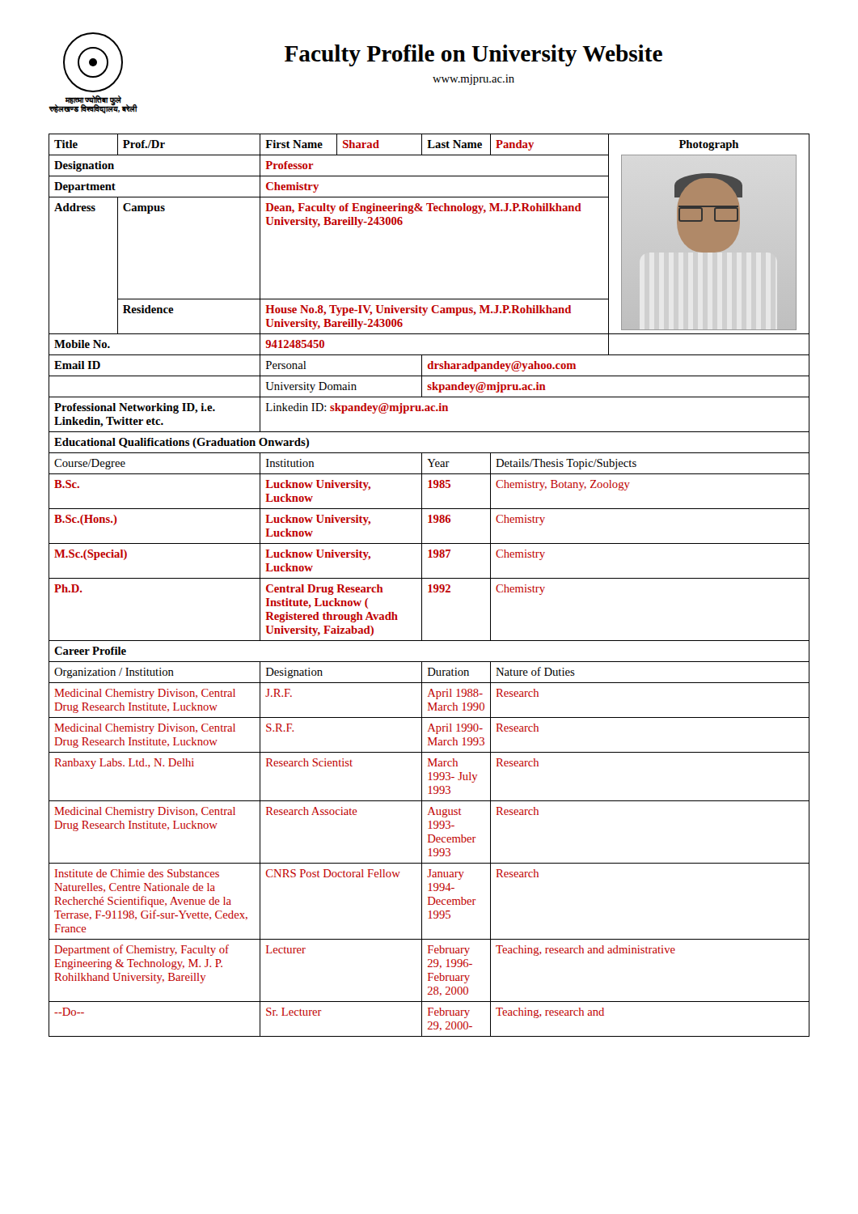महात्मा ज्योतिबा फुले
रुहेलखण्ड विश्वविद्यालय, बरेली
Faculty Profile on University Website
www.mjpru.ac.in
| Title | Prof./Dr | First Name | Sharad | Last Name | Panday | Photograph |
| Designation | Professor |
| Department | Chemistry |
| Address | Campus | Dean, Faculty of Engineering& Technology, M.J.P.Rohilkhand University, Bareilly-243006 |
| Residence | House No.8, Type-IV, University Campus, M.J.P.Rohilkhand University, Bareilly-243006 |
| Mobile No. | 9412485450 | |
| Email ID | Personal | drsharadpandey@yahoo.com |
| | University Domain | skpandey@mjpru.ac.in |
| Professional Networking ID, i.e. Linkedin, Twitter etc. | Linkedin ID: skpandey@mjpru.ac.in |
| Educational Qualifications (Graduation Onwards) |
| Course/Degree | Institution | Year | Details/Thesis Topic/Subjects |
| B.Sc. | Lucknow University, Lucknow | 1985 | Chemistry, Botany, Zoology |
| B.Sc.(Hons.) | Lucknow University, Lucknow | 1986 | Chemistry |
| M.Sc.(Special) | Lucknow University, Lucknow | 1987 | Chemistry |
| Ph.D. | Central Drug Research Institute, Lucknow ( Registered through Avadh University, Faizabad) | 1992 | Chemistry |
| Career Profile |
| Organization / Institution | Designation | Duration | Nature of Duties |
| Medicinal Chemistry Divison, Central Drug Research Institute, Lucknow | J.R.F. | April 1988- March 1990 | Research |
| Medicinal Chemistry Divison, Central Drug Research Institute, Lucknow | S.R.F. | April 1990- March 1993 | Research |
| Ranbaxy Labs. Ltd., N. Delhi | Research Scientist | March 1993- July 1993 | Research |
| Medicinal Chemistry Divison, Central Drug Research Institute, Lucknow | Research Associate | August 1993- December 1993 | Research |
| Institute de Chimie des Substances Naturelles, Centre Nationale de la Recherché Scientifique, Avenue de la Terrase, F-91198, Gif-sur-Yvette, Cedex, France | CNRS Post Doctoral Fellow | January 1994- December 1995 | Research |
| Department of Chemistry, Faculty of Engineering & Technology, M. J. P. Rohilkhand University, Bareilly | Lecturer | February 29, 1996- February 28, 2000 | Teaching, research and administrative |
| --Do-- | Sr. Lecturer | February 29, 2000- | Teaching, research and |